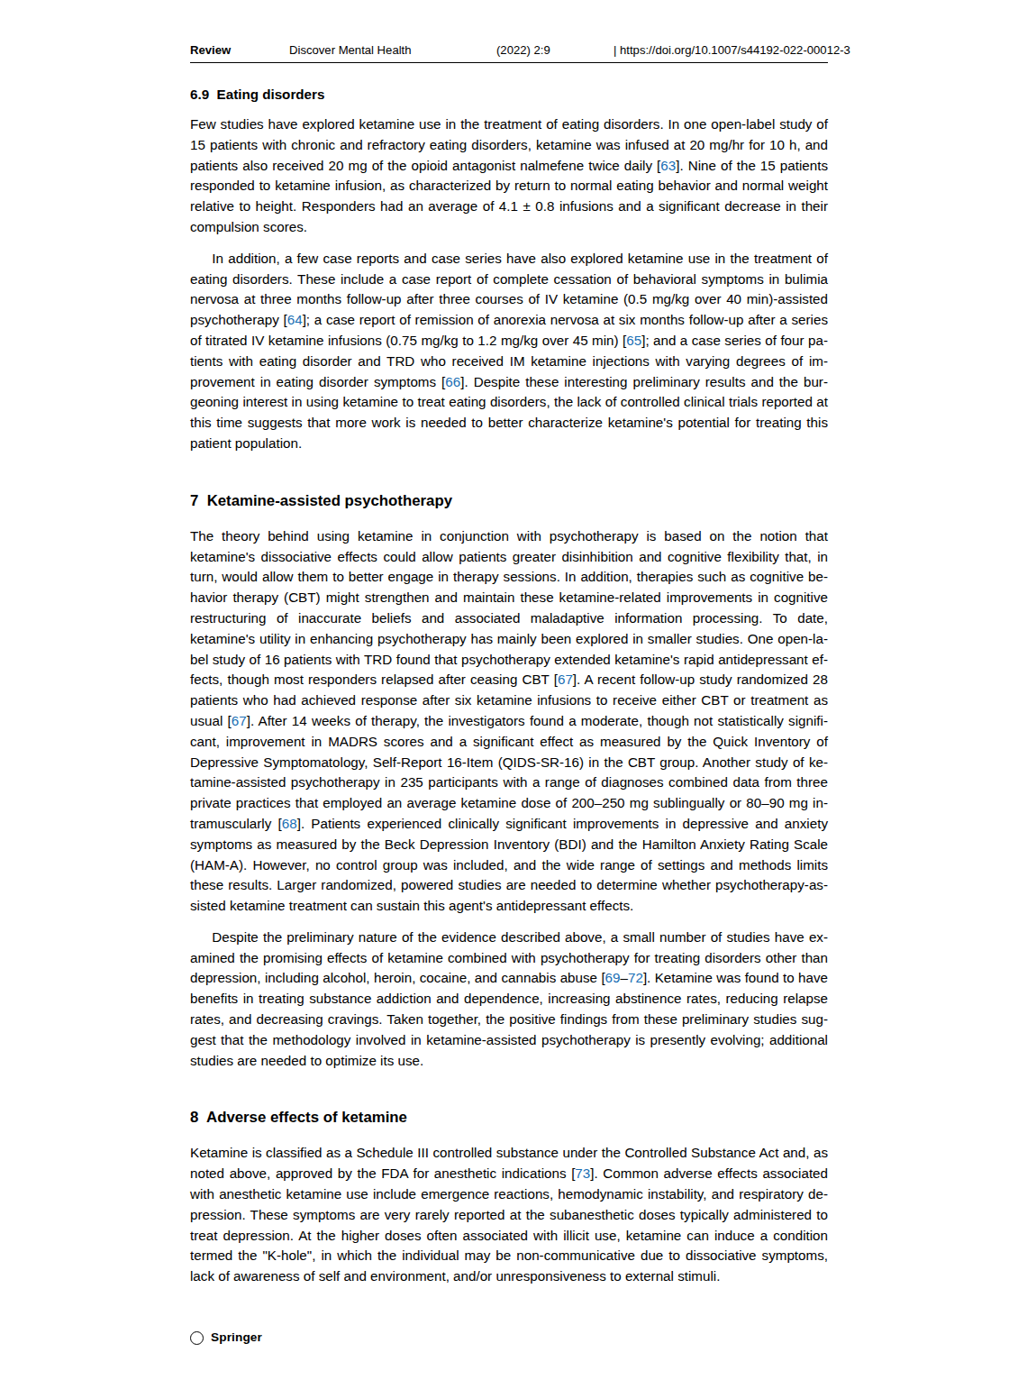Review Discover Mental Health (2022) 2:9 | https://doi.org/10.1007/s44192-022-00012-3
6.9 Eating disorders
Few studies have explored ketamine use in the treatment of eating disorders. In one open-label study of 15 patients with chronic and refractory eating disorders, ketamine was infused at 20 mg/hr for 10 h, and patients also received 20 mg of the opioid antagonist nalmefene twice daily [63]. Nine of the 15 patients responded to ketamine infusion, as characterized by return to normal eating behavior and normal weight relative to height. Responders had an average of 4.1 ± 0.8 infusions and a significant decrease in their compulsion scores.
In addition, a few case reports and case series have also explored ketamine use in the treatment of eating disorders. These include a case report of complete cessation of behavioral symptoms in bulimia nervosa at three months follow-up after three courses of IV ketamine (0.5 mg/kg over 40 min)-assisted psychotherapy [64]; a case report of remission of anorexia nervosa at six months follow-up after a series of titrated IV ketamine infusions (0.75 mg/kg to 1.2 mg/kg over 45 min) [65]; and a case series of four patients with eating disorder and TRD who received IM ketamine injections with varying degrees of improvement in eating disorder symptoms [66]. Despite these interesting preliminary results and the burgeoning interest in using ketamine to treat eating disorders, the lack of controlled clinical trials reported at this time suggests that more work is needed to better characterize ketamine's potential for treating this patient population.
7 Ketamine-assisted psychotherapy
The theory behind using ketamine in conjunction with psychotherapy is based on the notion that ketamine's dissociative effects could allow patients greater disinhibition and cognitive flexibility that, in turn, would allow them to better engage in therapy sessions. In addition, therapies such as cognitive behavior therapy (CBT) might strengthen and maintain these ketamine-related improvements in cognitive restructuring of inaccurate beliefs and associated maladaptive information processing. To date, ketamine's utility in enhancing psychotherapy has mainly been explored in smaller studies. One open-label study of 16 patients with TRD found that psychotherapy extended ketamine's rapid antidepressant effects, though most responders relapsed after ceasing CBT [67]. A recent follow-up study randomized 28 patients who had achieved response after six ketamine infusions to receive either CBT or treatment as usual [67]. After 14 weeks of therapy, the investigators found a moderate, though not statistically significant, improvement in MADRS scores and a significant effect as measured by the Quick Inventory of Depressive Symptomatology, Self-Report 16-Item (QIDS-SR-16) in the CBT group. Another study of ketamine-assisted psychotherapy in 235 participants with a range of diagnoses combined data from three private practices that employed an average ketamine dose of 200–250 mg sublingually or 80–90 mg intramuscularly [68]. Patients experienced clinically significant improvements in depressive and anxiety symptoms as measured by the Beck Depression Inventory (BDI) and the Hamilton Anxiety Rating Scale (HAM-A). However, no control group was included, and the wide range of settings and methods limits these results. Larger randomized, powered studies are needed to determine whether psychotherapy-assisted ketamine treatment can sustain this agent's antidepressant effects.
Despite the preliminary nature of the evidence described above, a small number of studies have examined the promising effects of ketamine combined with psychotherapy for treating disorders other than depression, including alcohol, heroin, cocaine, and cannabis abuse [69–72]. Ketamine was found to have benefits in treating substance addiction and dependence, increasing abstinence rates, reducing relapse rates, and decreasing cravings. Taken together, the positive findings from these preliminary studies suggest that the methodology involved in ketamine-assisted psychotherapy is presently evolving; additional studies are needed to optimize its use.
8 Adverse effects of ketamine
Ketamine is classified as a Schedule III controlled substance under the Controlled Substance Act and, as noted above, approved by the FDA for anesthetic indications [73]. Common adverse effects associated with anesthetic ketamine use include emergence reactions, hemodynamic instability, and respiratory depression. These symptoms are very rarely reported at the subanesthetic doses typically administered to treat depression. At the higher doses often associated with illicit use, ketamine can induce a condition termed the "K-hole", in which the individual may be non-communicative due to dissociative symptoms, lack of awareness of self and environment, and/or unresponsiveness to external stimuli.
Springer